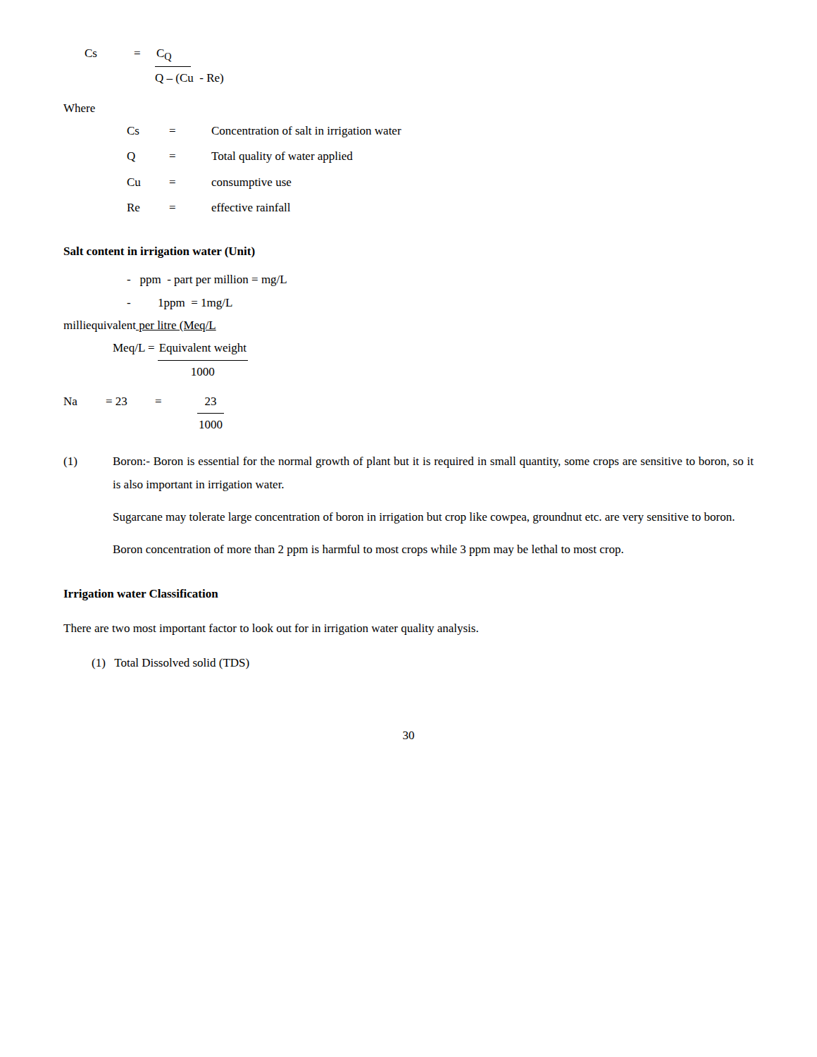Cs
=
CQ
Q – (Cu - Re)
Where
Cs=Concentration of salt in irrigation water
Q=Total quality of water applied
Cu=consumptive use
Re=effective rainfall
Salt content in irrigation water (Unit)
- ppm - part per million = mg/L
- 1ppm = 1mg/L
milliequivalent per litre (Meq/L
Meq/L =
Equivalent weight
1000
Na
= 23
=
23
1000
(1)
Boron:- Boron is essential for the normal growth of plant but it is required in small quantity, some crops are sensitive to boron, so it is also important in irrigation water.
Sugarcane may tolerate large concentration of boron in irrigation but crop like cowpea, groundnut etc. are very sensitive to boron.
Boron concentration of more than 2 ppm is harmful to most crops while 3 ppm may be lethal to most crop.
Irrigation water Classification
There are two most important factor to look out for in irrigation water quality analysis.
(1) Total Dissolved solid (TDS)
30